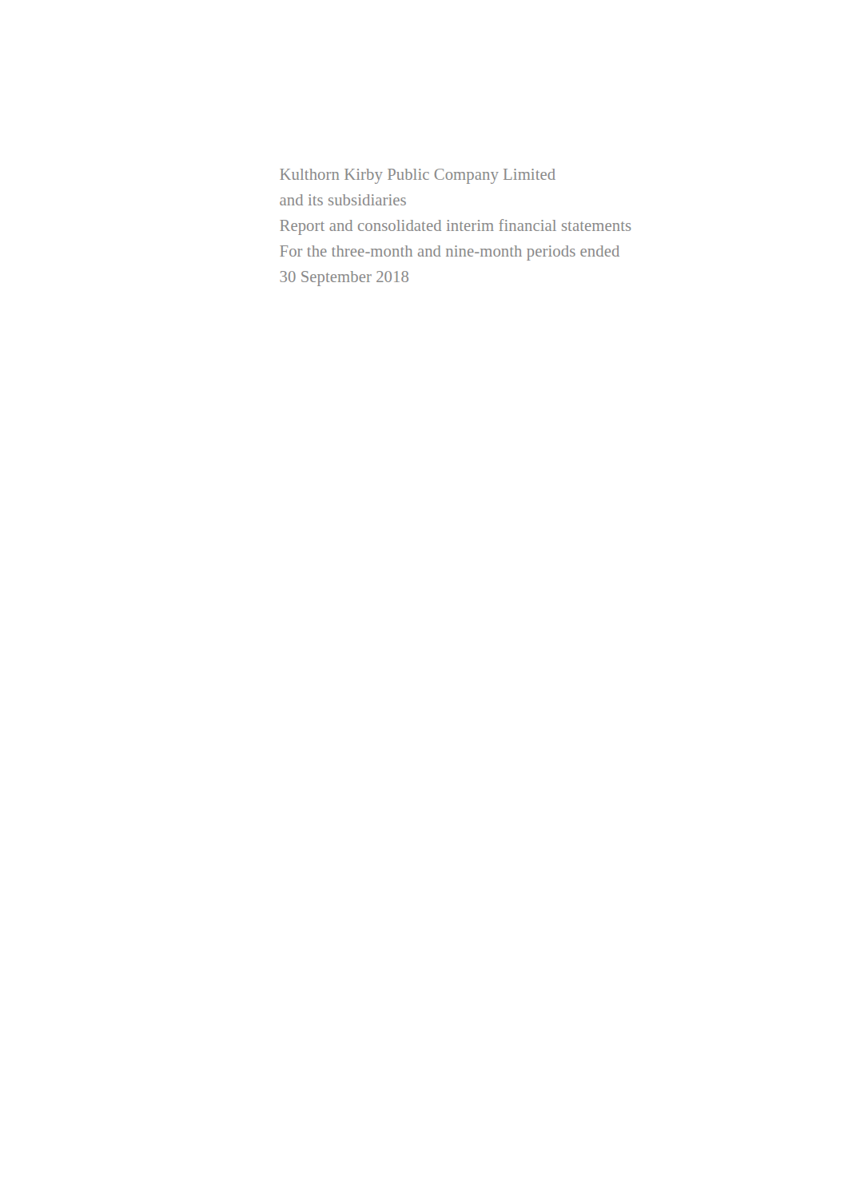Kulthorn Kirby Public Company Limited and its subsidiaries Report and consolidated interim financial statements For the three-month and nine-month periods ended 30 September 2018